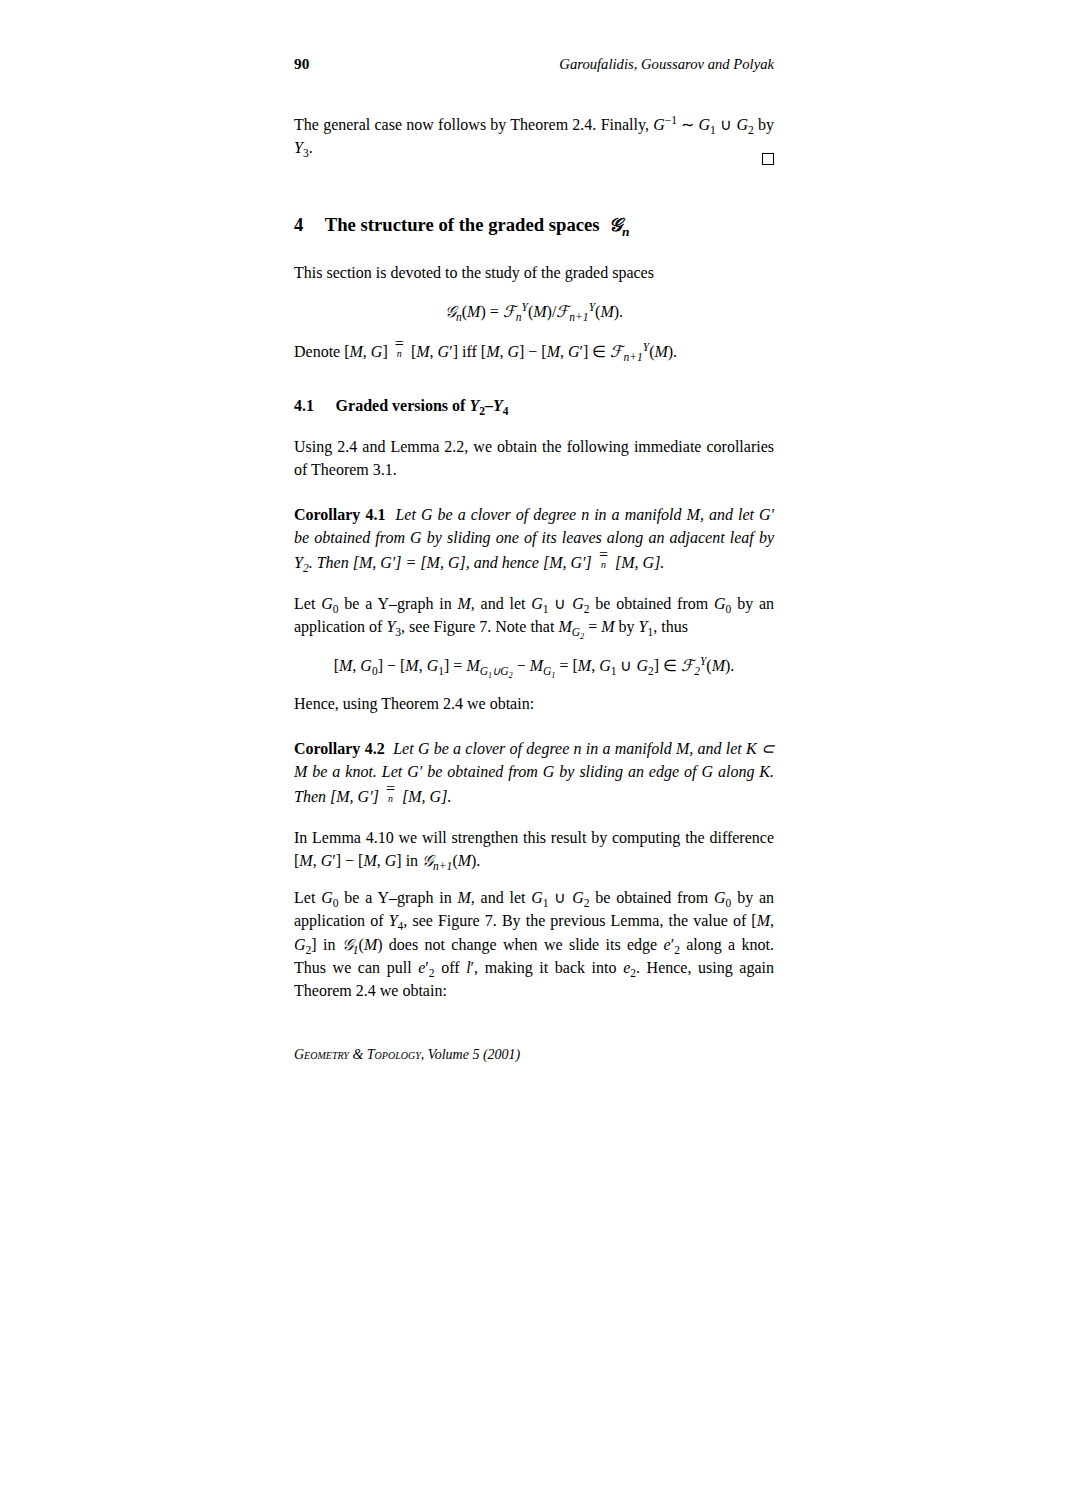90 Garoufalidis, Goussarov and Polyak
The general case now follows by Theorem 2.4. Finally, G−1 ∼ G1 ∪ G2 by Y3.
4 The structure of the graded spaces 𝒢n
This section is devoted to the study of the graded spaces
𝒢n(M) = ℱnY(M)/ℱn+1Y(M).
Denote [M, G] =n [M, G′] iff [M, G] − [M, G′] ∈ ℱn+1Y(M).
4.1 Graded versions of Y2–Y4
Using 2.4 and Lemma 2.2, we obtain the following immediate corollaries of Theorem 3.1.
Corollary 4.1 Let G be a clover of degree n in a manifold M, and let G′ be obtained from G by sliding one of its leaves along an adjacent leaf by Y2. Then [M, G′] = [M, G], and hence [M, G′] =n [M, G].
Let G0 be a Y–graph in M, and let G1 ∪ G2 be obtained from G0 by an application of Y3, see Figure 7. Note that MG2 = M by Y1, thus
[M, G0] − [M, G1] = MG1∪G2 − MG1 = [M, G1 ∪ G2] ∈ ℱ2Y(M).
Hence, using Theorem 2.4 we obtain:
Corollary 4.2 Let G be a clover of degree n in a manifold M, and let K ⊂ M be a knot. Let G′ be obtained from G by sliding an edge of G along K. Then [M, G′] =n [M, G].
In Lemma 4.10 we will strengthen this result by computing the difference [M, G′] − [M, G] in 𝒢n+1(M).
Let G0 be a Y–graph in M, and let G1 ∪ G2 be obtained from G0 by an application of Y4, see Figure 7. By the previous Lemma, the value of [M, G2] in 𝒢1(M) does not change when we slide its edge e′2 along a knot. Thus we can pull e′2 off l′, making it back into e2. Hence, using again Theorem 2.4 we obtain:
Geometry & Topology, Volume 5 (2001)